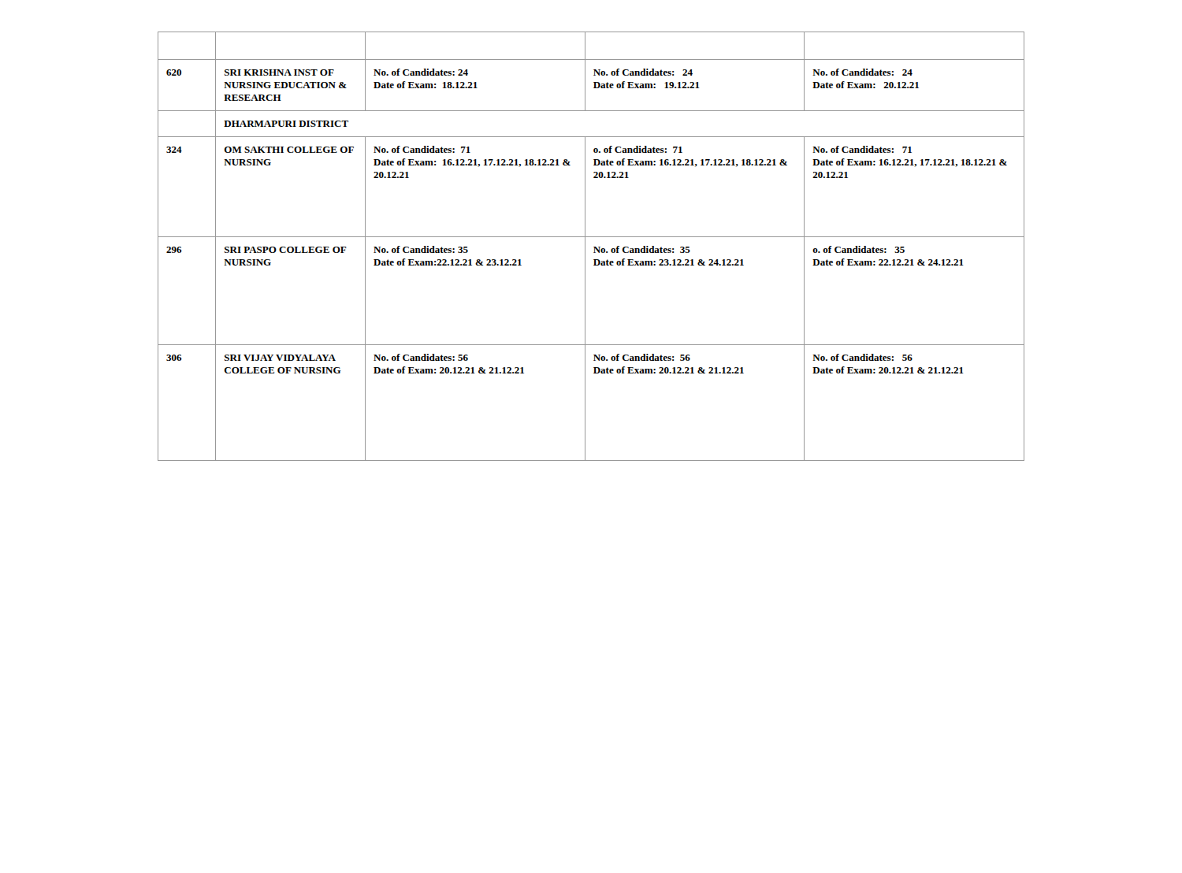| 620 | SRI KRISHNA INST OF NURSING EDUCATION & RESEARCH | No. of Candidates: 24 Date of Exam: 18.12.21 | No. of Candidates: 24 Date of Exam: 19.12.21 | No. of Candidates: 24 Date of Exam: 20.12.21 |
| | DHARMAPURI DISTRICT |
| 324 | OM SAKTHI COLLEGE OF NURSING | No. of Candidates: 71 Date of Exam: 16.12.21, 17.12.21, 18.12.21 & 20.12.21 | o. of Candidates: 71 Date of Exam: 16.12.21, 17.12.21, 18.12.21 & 20.12.21 | No. of Candidates: 71 Date of Exam: 16.12.21, 17.12.21, 18.12.21 & 20.12.21 |
| 296 | SRI PASPO COLLEGE OF NURSING | No. of Candidates: 35 Date of Exam:22.12.21 & 23.12.21 | No. of Candidates: 35 Date of Exam: 23.12.21 & 24.12.21 | o. of Candidates: 35 Date of Exam: 22.12.21 & 24.12.21 |
| 306 | SRI VIJAY VIDYALAYA COLLEGE OF NURSING | No. of Candidates: 56 Date of Exam: 20.12.21 & 21.12.21 | No. of Candidates: 56 Date of Exam: 20.12.21 & 21.12.21 | No. of Candidates: 56 Date of Exam: 20.12.21 & 21.12.21 |